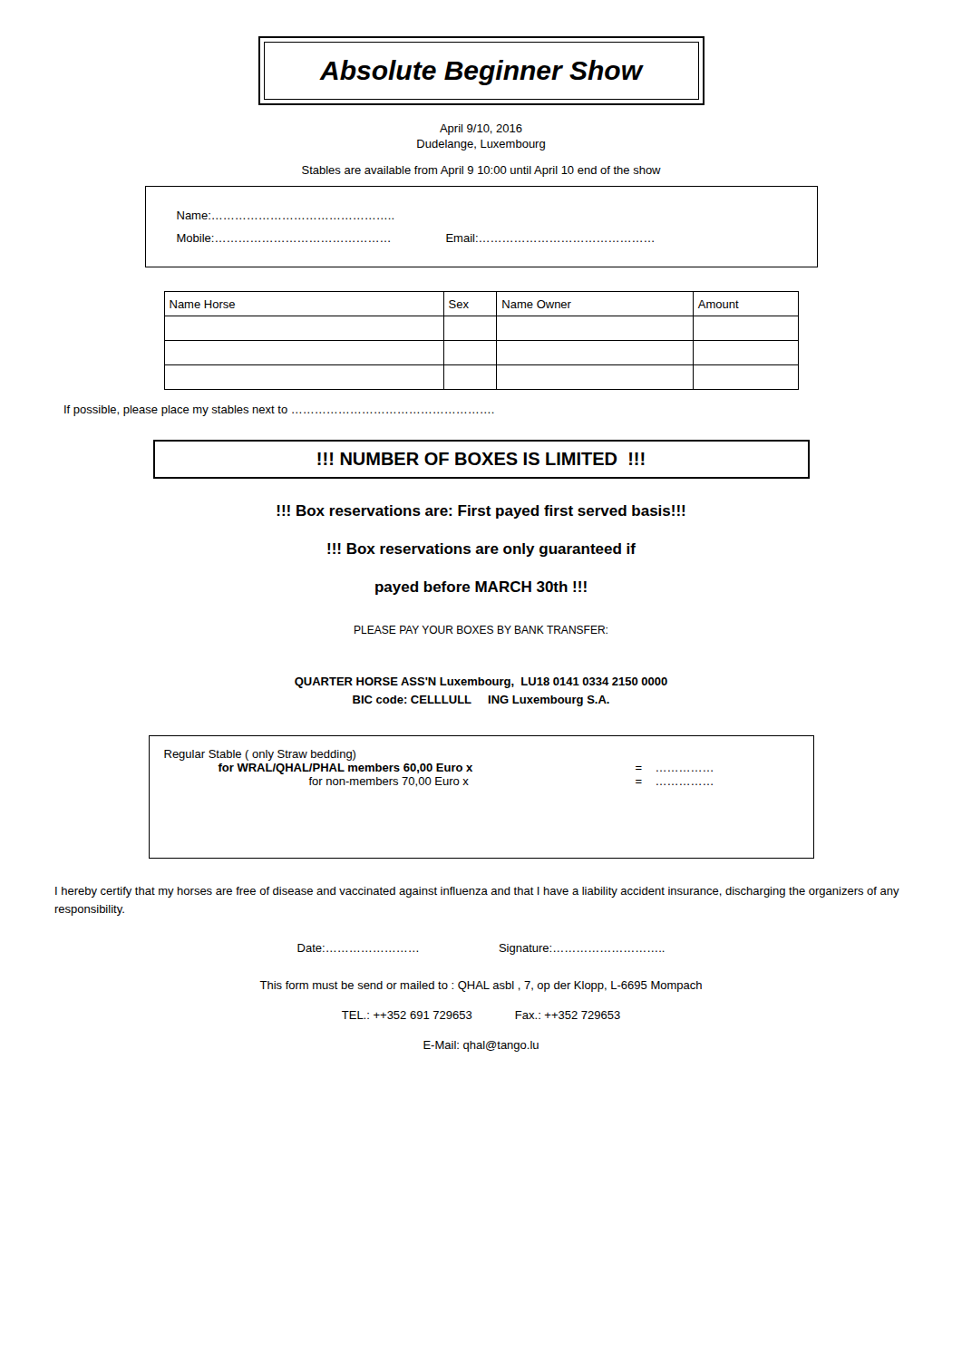Absolute Beginner Show
April 9/10, 2016
Dudelange, Luxembourg
Stables are available from April 9 10:00 until April 10 end of the show
Name:………………………………………..
Mobile:……………………………………… Email:………………………………………
| Name Horse | Sex | Name Owner | Amount |
| --- | --- | --- | --- |
If possible, please place my stables next to …………………………………………….
!!! NUMBER OF BOXES IS LIMITED !!!
!!! Box reservations are: First payed first served basis!!!
!!! Box reservations are only guaranteed if
payed before MARCH 30th !!!
PLEASE PAY YOUR BOXES BY BANK TRANSFER:
QUARTER HORSE ASS'N Luxembourg, LU18 0141 0334 2150 0000
BIC code: CELLLULL ING Luxembourg S.A.
Regular Stable ( only Straw bedding)
for WRAL/QHAL/PHAL members 60,00 Euro x
= ……………
for non-members 70,00 Euro x
= ……………
I hereby certify that my horses are free of disease and vaccinated against influenza and that I have a liability accident insurance, discharging the organizers of any responsibility.
Date:…………………… Signature:………………………..
This form must be send or mailed to : QHAL asbl , 7, op der Klopp, L-6695 Mompach
TEL.: ++352 691 729653 Fax.: ++352 729653
E-Mail: qhal@tango.lu